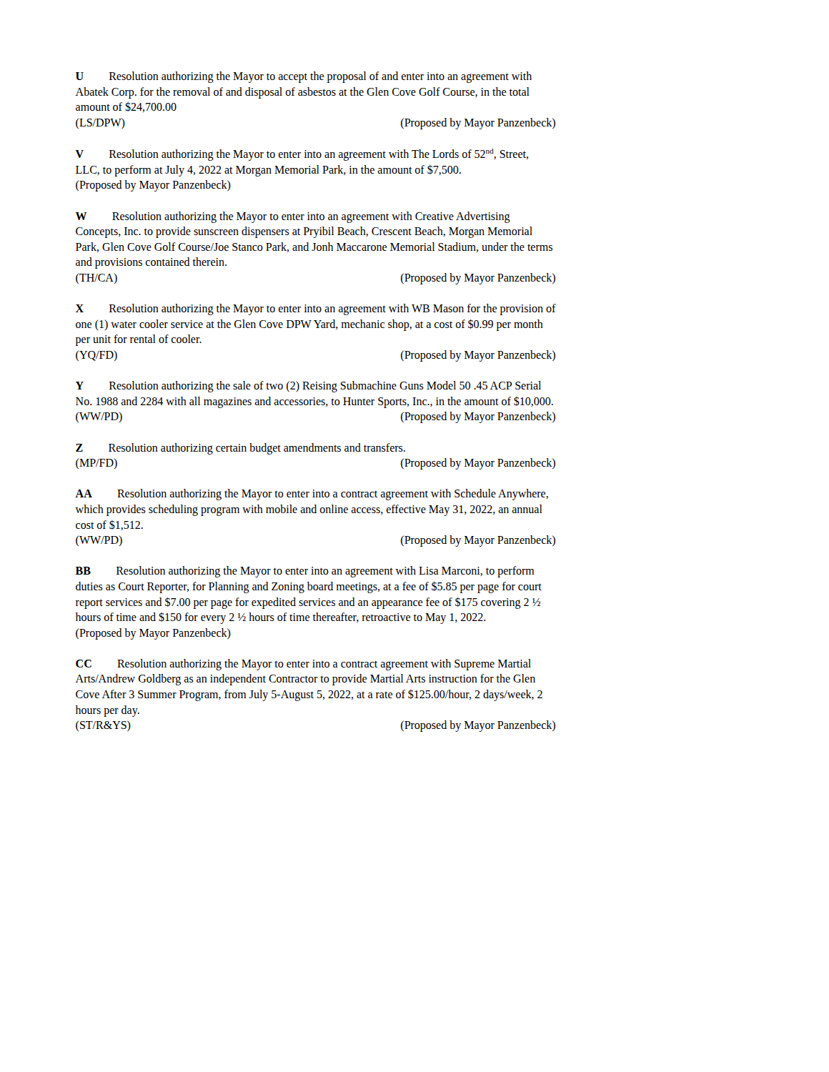U Resolution authorizing the Mayor to accept the proposal of and enter into an agreement with Abatek Corp. for the removal of and disposal of asbestos at the Glen Cove Golf Course, in the total amount of $24,700.00
(LS/DPW) (Proposed by Mayor Panzenbeck)
V Resolution authorizing the Mayor to enter into an agreement with The Lords of 52nd, Street, LLC, to perform at July 4, 2022 at Morgan Memorial Park, in the amount of $7,500.
(Proposed by Mayor Panzenbeck)
W Resolution authorizing the Mayor to enter into an agreement with Creative Advertising Concepts, Inc. to provide sunscreen dispensers at Pryibil Beach, Crescent Beach, Morgan Memorial Park, Glen Cove Golf Course/Joe Stanco Park, and Jonh Maccarone Memorial Stadium, under the terms and provisions contained therein.
(TH/CA) (Proposed by Mayor Panzenbeck)
X Resolution authorizing the Mayor to enter into an agreement with WB Mason for the provision of one (1) water cooler service at the Glen Cove DPW Yard, mechanic shop, at a cost of $0.99 per month per unit for rental of cooler.
(YQ/FD) (Proposed by Mayor Panzenbeck)
Y Resolution authorizing the sale of two (2) Reising Submachine Guns Model 50 .45 ACP Serial No. 1988 and 2284 with all magazines and accessories, to Hunter Sports, Inc., in the amount of $10,000.
(WW/PD) (Proposed by Mayor Panzenbeck)
Z Resolution authorizing certain budget amendments and transfers.
(MP/FD) (Proposed by Mayor Panzenbeck)
AA Resolution authorizing the Mayor to enter into a contract agreement with Schedule Anywhere, which provides scheduling program with mobile and online access, effective May 31, 2022, an annual cost of $1,512.
(WW/PD) (Proposed by Mayor Panzenbeck)
BB Resolution authorizing the Mayor to enter into an agreement with Lisa Marconi, to perform duties as Court Reporter, for Planning and Zoning board meetings, at a fee of $5.85 per page for court report services and $7.00 per page for expedited services and an appearance fee of $175 covering 2 ½ hours of time and $150 for every 2 ½ hours of time thereafter, retroactive to May 1, 2022.
(Proposed by Mayor Panzenbeck)
CC Resolution authorizing the Mayor to enter into a contract agreement with Supreme Martial Arts/Andrew Goldberg as an independent Contractor to provide Martial Arts instruction for the Glen Cove After 3 Summer Program, from July 5-August 5, 2022, at a rate of $125.00/hour, 2 days/week, 2 hours per day.
(ST/R&YS) (Proposed by Mayor Panzenbeck)